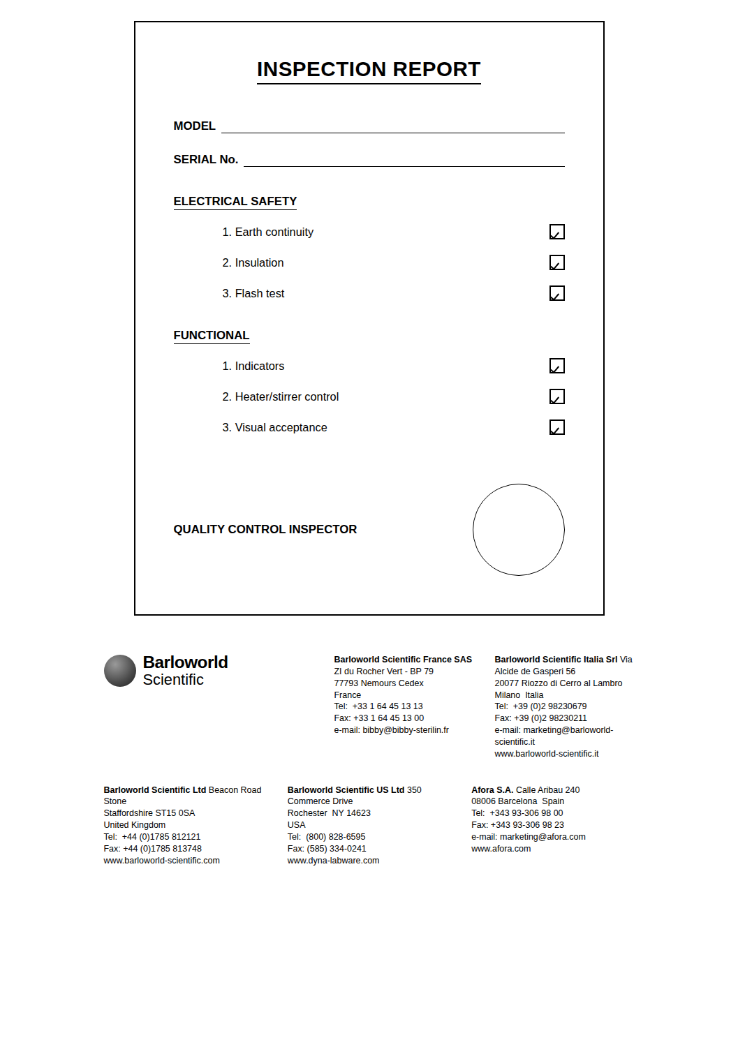INSPECTION REPORT
MODEL
SERIAL No.
ELECTRICAL SAFETY
1. Earth continuity
2. Insulation
3. Flash test
FUNCTIONAL
1. Indicators
2. Heater/stirrer control
3. Visual acceptance
QUALITY CONTROL INSPECTOR
Barloworld Scientific
Barloworld Scientific France SAS ZI du Rocher Vert - BP 79
77793 Nemours Cedex
France
Tel: +33 1 64 45 13 13
Fax: +33 1 64 45 13 00
e-mail: bibby@bibby-sterilin.fr
Barloworld Scientific Italia Srl Via Alcide de Gasperi 56
20077 Riozzo di Cerro al Lambro
Milano Italia
Tel: +39 (0)2 98230679
Fax: +39 (0)2 98230211
e-mail: marketing@barloworld-scientific.it
www.barloworld-scientific.it
Barloworld Scientific Ltd Beacon Road Stone
Staffordshire ST15 0SA
United Kingdom
Tel: +44 (0)1785 812121
Fax: +44 (0)1785 813748
www.barloworld-scientific.com
Barloworld Scientific US Ltd 350 Commerce Drive
Rochester NY 14623
USA
Tel: (800) 828-6595
Fax: (585) 334-0241
www.dyna-labware.com
Afora S.A. Calle Aribau 240
08006 Barcelona Spain
Tel: +343 93-306 98 00
Fax: +343 93-306 98 23
e-mail: marketing@afora.com
www.afora.com